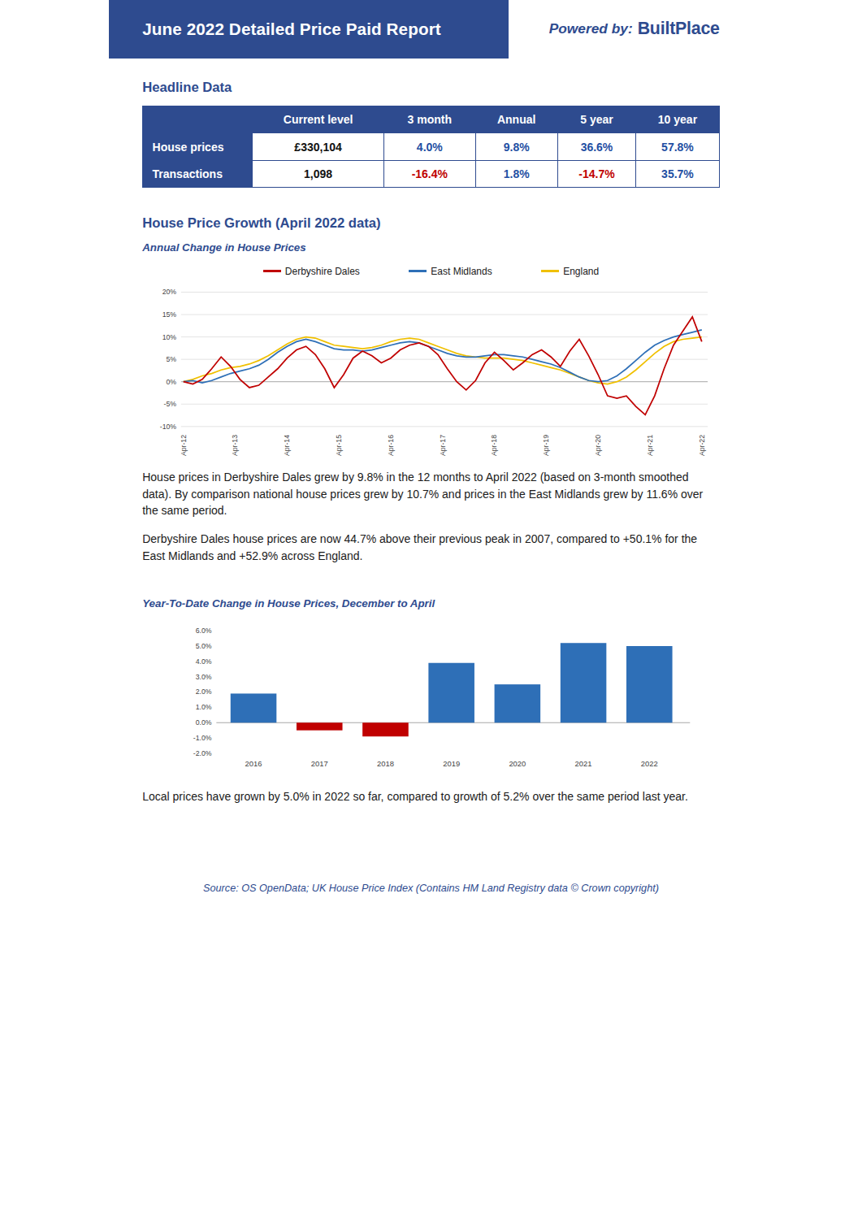June 2022 Detailed Price Paid Report
Powered by: BuiltPlace
Headline Data
| | Current level | 3 month | Annual | 5 year | 10 year |
| --- | --- | --- | --- | --- | --- |
| House prices | £330,104 | 4.0% | 9.8% | 36.6% | 57.8% |
| Transactions | 1,098 | -16.4% | 1.8% | -14.7% | 35.7% |
House Price Growth (April 2022 data)
Annual Change in House Prices
Derbyshire Dales East Midlands England
20% 15% 10% 5% 0% -5% -10% Apr-12 Apr-13 Apr-14 Apr-15 Apr-16 Apr-17 Apr-18 Apr-19 Apr-20 Apr-21 Apr-22
House prices in Derbyshire Dales grew by 9.8% in the 12 months to April 2022 (based on 3-month smoothed data). By comparison national house prices grew by 10.7% and prices in the East Midlands grew by 11.6% over the same period.
Derbyshire Dales house prices are now 44.7% above their previous peak in 2007, compared to +50.1% for the East Midlands and +52.9% across England.
Year-To-Date Change in House Prices, December to April
6.0% 5.0% 4.0% 3.0% 2.0% 1.0% 0.0% -1.0% -2.0% 2016 2017 2018 2019 2020 2021 2022
Local prices have grown by 5.0% in 2022 so far, compared to growth of 5.2% over the same period last year.
Source: OS OpenData; UK House Price Index (Contains HM Land Registry data © Crown copyright)